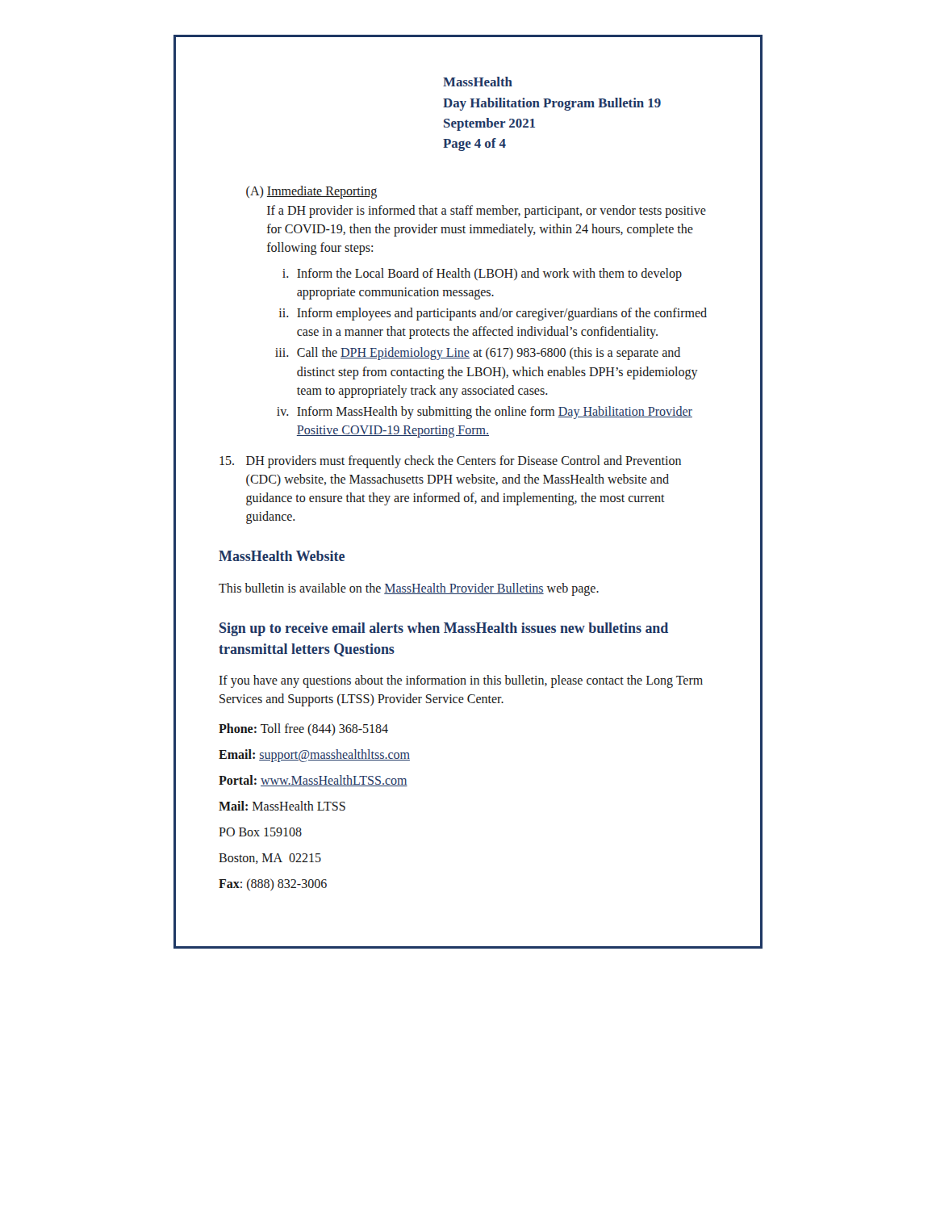MassHealth
Day Habilitation Program Bulletin 19
September 2021
Page 4 of 4
(A) Immediate Reporting
If a DH provider is informed that a staff member, participant, or vendor tests positive for COVID-19, then the provider must immediately, within 24 hours, complete the following four steps:
Inform the Local Board of Health (LBOH) and work with them to develop appropriate communication messages.
Inform employees and participants and/or caregiver/guardians of the confirmed case in a manner that protects the affected individual’s confidentiality.
Call the DPH Epidemiology Line at (617) 983-6800 (this is a separate and distinct step from contacting the LBOH), which enables DPH’s epidemiology team to appropriately track any associated cases.
Inform MassHealth by submitting the online form Day Habilitation Provider Positive COVID-19 Reporting Form.
15.
DH providers must frequently check the Centers for Disease Control and Prevention (CDC) website, the Massachusetts DPH website, and the MassHealth website and guidance to ensure that they are informed of, and implementing, the most current guidance.
MassHealth Website
This bulletin is available on the MassHealth Provider Bulletins web page.
Sign up to receive email alerts when MassHealth issues new bulletins and transmittal letters Questions
If you have any questions about the information in this bulletin, please contact the Long Term Services and Supports (LTSS) Provider Service Center.
Phone: Toll free (844) 368-5184
Email: support@masshealthltss.com
Portal: www.MassHealthLTSS.com
Mail: MassHealth LTSS
PO Box 159108
Boston, MA 02215
Fax: (888) 832-3006